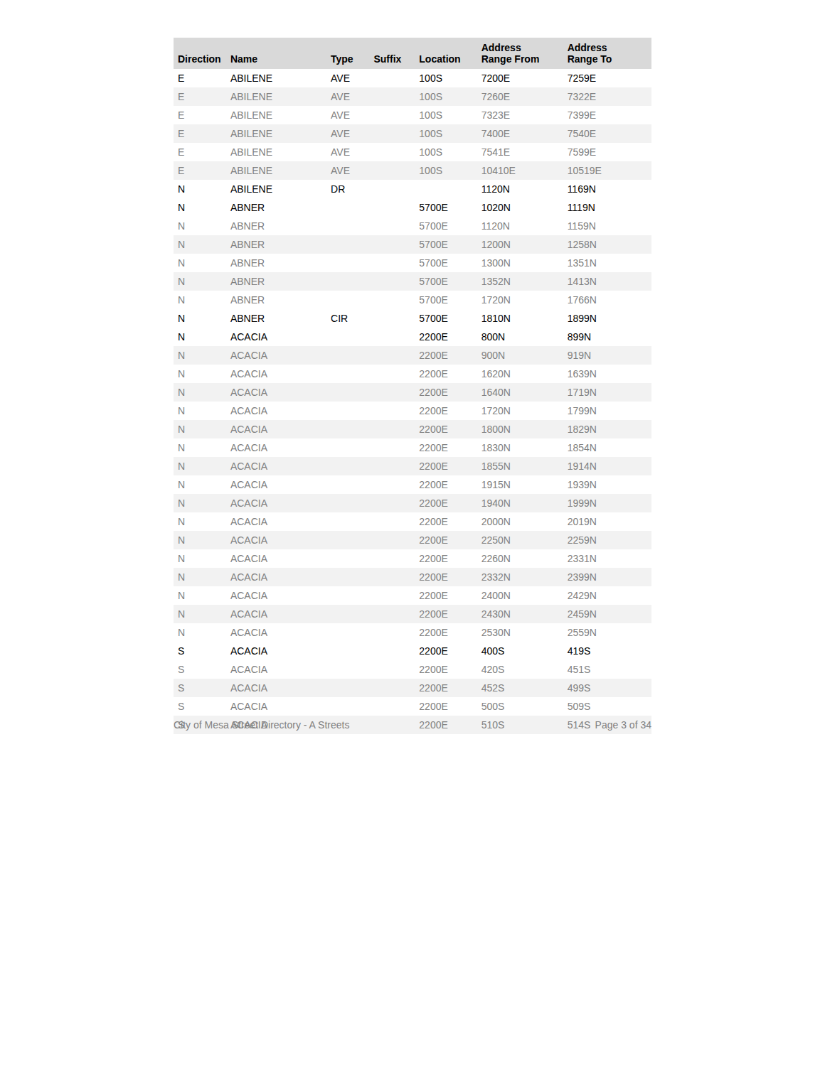| Direction | Name | Type | Suffix | Location | Address Range From | Address Range To |
| --- | --- | --- | --- | --- | --- | --- |
| E | ABILENE | AVE | | 100S | 7200E | 7259E |
| E | ABILENE | AVE | | 100S | 7260E | 7322E |
| E | ABILENE | AVE | | 100S | 7323E | 7399E |
| E | ABILENE | AVE | | 100S | 7400E | 7540E |
| E | ABILENE | AVE | | 100S | 7541E | 7599E |
| E | ABILENE | AVE | | 100S | 10410E | 10519E |
| N | ABILENE | DR | | | 1120N | 1169N |
| N | ABNER | | | 5700E | 1020N | 1119N |
| N | ABNER | | | 5700E | 1120N | 1159N |
| N | ABNER | | | 5700E | 1200N | 1258N |
| N | ABNER | | | 5700E | 1300N | 1351N |
| N | ABNER | | | 5700E | 1352N | 1413N |
| N | ABNER | | | 5700E | 1720N | 1766N |
| N | ABNER | CIR | | 5700E | 1810N | 1899N |
| N | ACACIA | | | 2200E | 800N | 899N |
| N | ACACIA | | | 2200E | 900N | 919N |
| N | ACACIA | | | 2200E | 1620N | 1639N |
| N | ACACIA | | | 2200E | 1640N | 1719N |
| N | ACACIA | | | 2200E | 1720N | 1799N |
| N | ACACIA | | | 2200E | 1800N | 1829N |
| N | ACACIA | | | 2200E | 1830N | 1854N |
| N | ACACIA | | | 2200E | 1855N | 1914N |
| N | ACACIA | | | 2200E | 1915N | 1939N |
| N | ACACIA | | | 2200E | 1940N | 1999N |
| N | ACACIA | | | 2200E | 2000N | 2019N |
| N | ACACIA | | | 2200E | 2250N | 2259N |
| N | ACACIA | | | 2200E | 2260N | 2331N |
| N | ACACIA | | | 2200E | 2332N | 2399N |
| N | ACACIA | | | 2200E | 2400N | 2429N |
| N | ACACIA | | | 2200E | 2430N | 2459N |
| N | ACACIA | | | 2200E | 2530N | 2559N |
| S | ACACIA | | | 2200E | 400S | 419S |
| S | ACACIA | | | 2200E | 420S | 451S |
| S | ACACIA | | | 2200E | 452S | 499S |
| S | ACACIA | | | 2200E | 500S | 509S |
| S | ACACIA | | | 2200E | 510S | 514S |
City of Mesa Street Directory - A Streets
Page 3 of 34